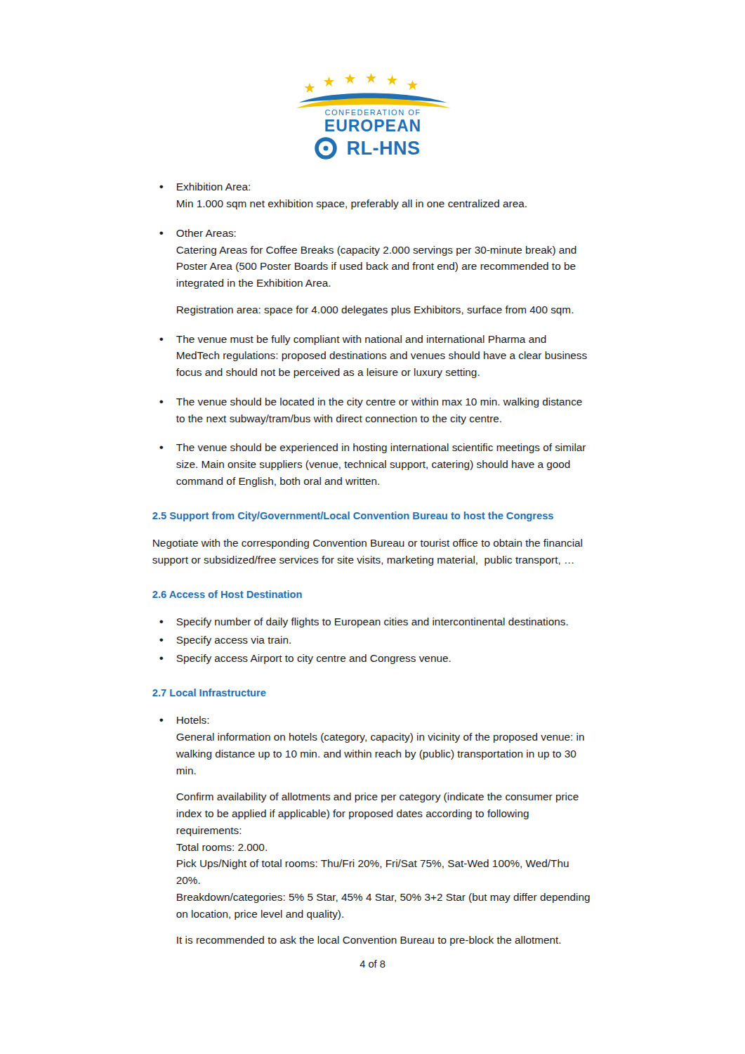CONFEDERATION OF EUROPEAN RL-HNS
Exhibition Area: Min 1.000 sqm net exhibition space, preferably all in one centralized area.
Other Areas: Catering Areas for Coffee Breaks (capacity 2.000 servings per 30-minute break) and Poster Area (500 Poster Boards if used back and front end) are recommended to be integrated in the Exhibition Area. Registration area: space for 4.000 delegates plus Exhibitors, surface from 400 sqm.
The venue must be fully compliant with national and international Pharma and MedTech regulations: proposed destinations and venues should have a clear business focus and should not be perceived as a leisure or luxury setting.
The venue should be located in the city centre or within max 10 min. walking distance to the next subway/tram/bus with direct connection to the city centre.
The venue should be experienced in hosting international scientific meetings of similar size. Main onsite suppliers (venue, technical support, catering) should have a good command of English, both oral and written.
2.5 Support from City/Government/Local Convention Bureau to host the Congress
Negotiate with the corresponding Convention Bureau or tourist office to obtain the financial support or subsidized/free services for site visits, marketing material, public transport, …
2.6 Access of Host Destination
Specify number of daily flights to European cities and intercontinental destinations.
Specify access via train.
Specify access Airport to city centre and Congress venue.
2.7 Local Infrastructure
Hotels: General information on hotels (category, capacity) in vicinity of the proposed venue: in walking distance up to 10 min. and within reach by (public) transportation in up to 30 min. Confirm availability of allotments and price per category (indicate the consumer price index to be applied if applicable) for proposed dates according to following requirements: Total rooms: 2.000. Pick Ups/Night of total rooms: Thu/Fri 20%, Fri/Sat 75%, Sat-Wed 100%, Wed/Thu 20%. Breakdown/categories: 5% 5 Star, 45% 4 Star, 50% 3+2 Star (but may differ depending on location, price level and quality). It is recommended to ask the local Convention Bureau to pre-block the allotment.
4 of 8